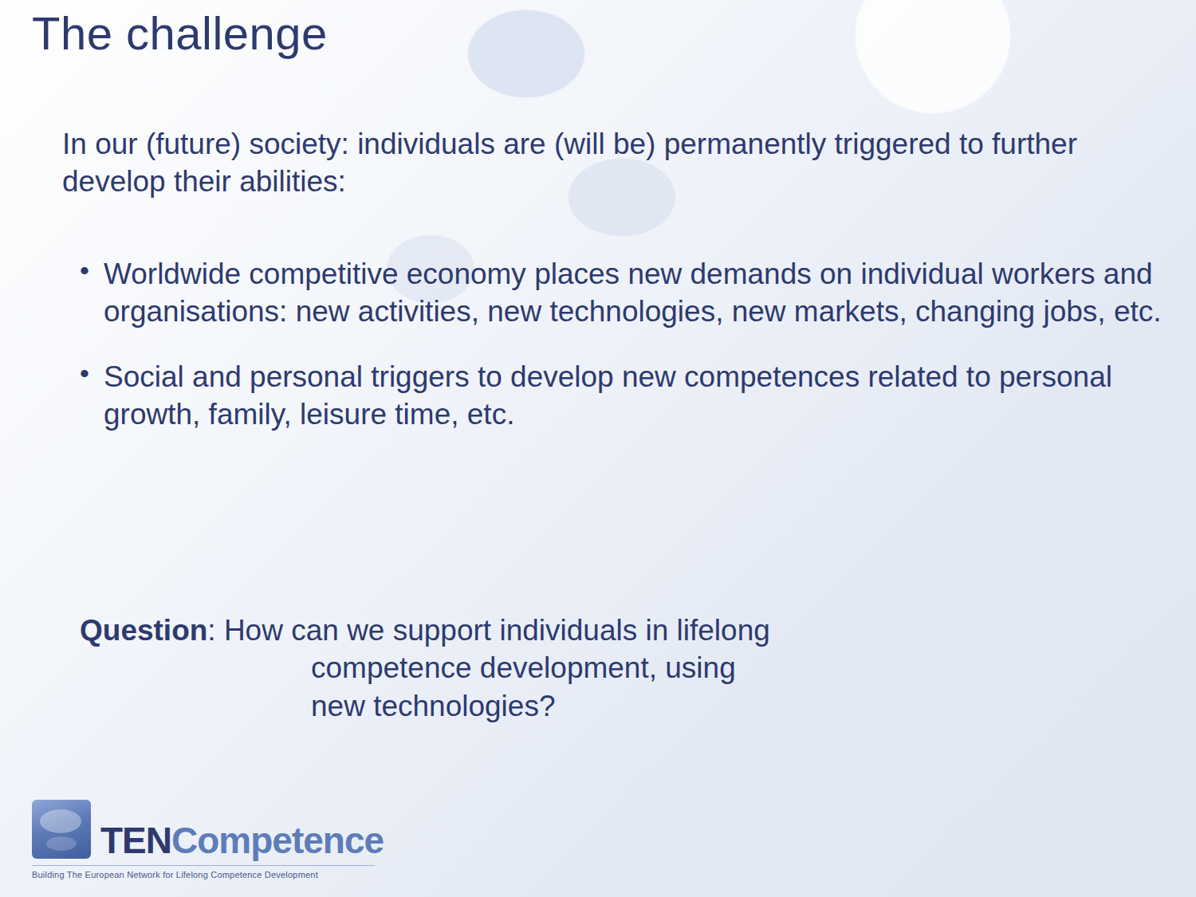The challenge
In our (future) society: individuals are (will be) permanently triggered to further develop their abilities:
Worldwide competitive economy places new demands on individual workers and organisations: new activities, new technologies, new markets, changing jobs, etc.
Social and personal triggers to develop new competences related to personal growth, family, leisure time, etc.
Question: How can we support individuals in lifelong competence development, using new technologies?
TEN Competence
Building The European Network for Lifelong Competence Development